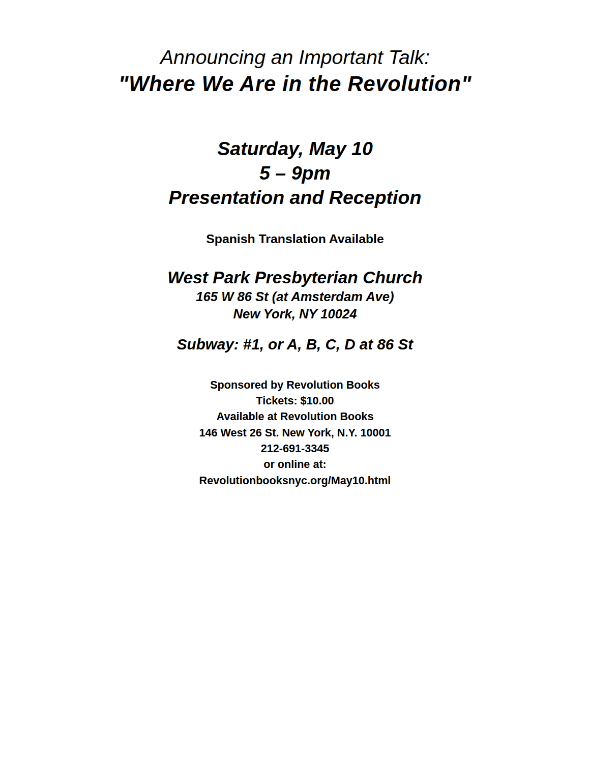Announcing an Important Talk:
"Where We Are in the Revolution"
Saturday, May 10
5 – 9pm
Presentation and Reception
Spanish Translation Available
West Park Presbyterian Church 165 W 86 St (at Amsterdam Ave)
New York, NY 10024
Subway: #1, or A, B, C, D at 86 St
Sponsored by Revolution Books Tickets: $10.00 Available at Revolution Books 146 West 26 St. New York, N.Y. 10001 212-691-3345 or online at: Revolutionbooksnyc.org/May10.html